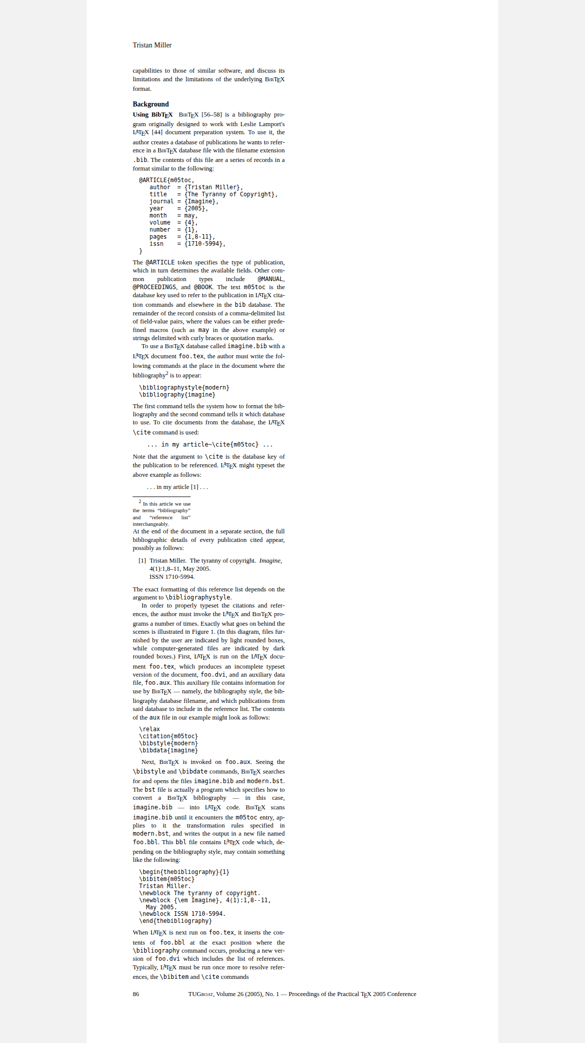Tristan Miller
capabilities to those of similar software, and discuss its limitations and the limitations of the underlying BibTEX format.
Background
Using BibTEX BibTEX [56–58] is a bibliography program originally designed to work with Leslie Lamport's La TEX [44] document preparation system. To use it, the author creates a database of publications he wants to reference in a BibTEX database file with the filename extension .bib. The contents of this file are a series of records in a format similar to the following:
@ARTICLE{m05toc,
   author  = {Tristan Miller},
   title   = {The Tyranny of Copyright},
   journal = {Imagine},
   year    = {2005},
   month   = may,
   volume  = {4},
   number  = {1},
   pages   = {1,8-11},
   issn    = {1710-5994},
}
The @ARTICLE token specifies the type of publication, which in turn determines the available fields. Other common publication types include @MANUAL, @PROCEEDINGS, and @BOOK. The text m05toc is the database key used to refer to the publication in La TEX citation commands and elsewhere in the bib database. The remainder of the record consists of a comma-delimited list of field-value pairs, where the values can be either predefined macros (such as may in the above example) or strings delimited with curly braces or quotation marks.
To use a BibTEX database called imagine.bib with a La TEX document foo.tex, the author must write the following commands at the place in the document where the bibliography2 is to appear:
\bibliographystyle{modern}
\bibliography{imagine}
The first command tells the system how to format the bibliography and the second command tells it which database to use. To cite documents from the database, the La TEX \cite command is used:
... in my article~\cite{m05toc} ...
Note that the argument to \cite is the database key of the publication to be referenced. La TEX might typeset the above example as follows:
. . . in my article [1] . . .
2 In this article we use the terms “bibliography” and “reference list” interchangeably.
At the end of the document in a separate section, the full bibliographic details of every publication cited appear, possibly as follows:
[1] Tristan Miller. The tyranny of copyright. Imagine, 4(1):1,8–11, May 2005. ISSN 1710-5994.
The exact formatting of this reference list depends on the argument to \bibliographystyle.
In order to properly typeset the citations and references, the author must invoke the La TEX and BibTEX programs a number of times. Exactly what goes on behind the scenes is illustrated in Figure 1. (In this diagram, files furnished by the user are indicated by light rounded boxes, while computer-generated files are indicated by dark rounded boxes.) First, La TEX is run on the La TEX document foo.tex, which produces an incomplete typeset version of the document, foo.dvi, and an auxiliary data file, foo.aux. This auxiliary file contains information for use by BibTEX — namely, the bibliography style, the bibliography database filename, and which publications from said database to include in the reference list. The contents of the aux file in our example might look as follows:
\relax
\citation{m05toc}
\bibstyle{modern}
\bibdata{imagine}
Next, BibTEX is invoked on foo.aux. Seeing the \bibstyle and \bibdate commands, BibTEX searches for and opens the files imagine.bib and modern.bst. The bst file is actually a program which specifies how to convert a BibTEX bibliography — in this case, imagine.bib — into La TEX code. BibTEX scans imagine.bib until it encounters the m05toc entry, applies to it the transformation rules specified in modern.bst, and writes the output in a new file named foo.bbl. This bbl file contains La TEX code which, depending on the bibliography style, may contain something like the following:
\begin{thebibliography}{1}
\bibitem{m05toc}
Tristan Miller.
\newblock The tyranny of copyright.
\newblock {\em Imagine}, 4(1):1,8--11,
  May 2005.
\newblock ISSN 1710-5994.
\end{thebibliography}
When La TEX is next run on foo.tex, it inserts the contents of foo.bbl at the exact position where the \bibliography command occurs, producing a new version of foo.dvi which includes the list of references. Typically, La TEX must be run once more to resolve references, the \bibitem and \cite commands
86
TUGboat, Volume 26 (2005), No. 1 — Proceedings of the Practical TEX 2005 Conference